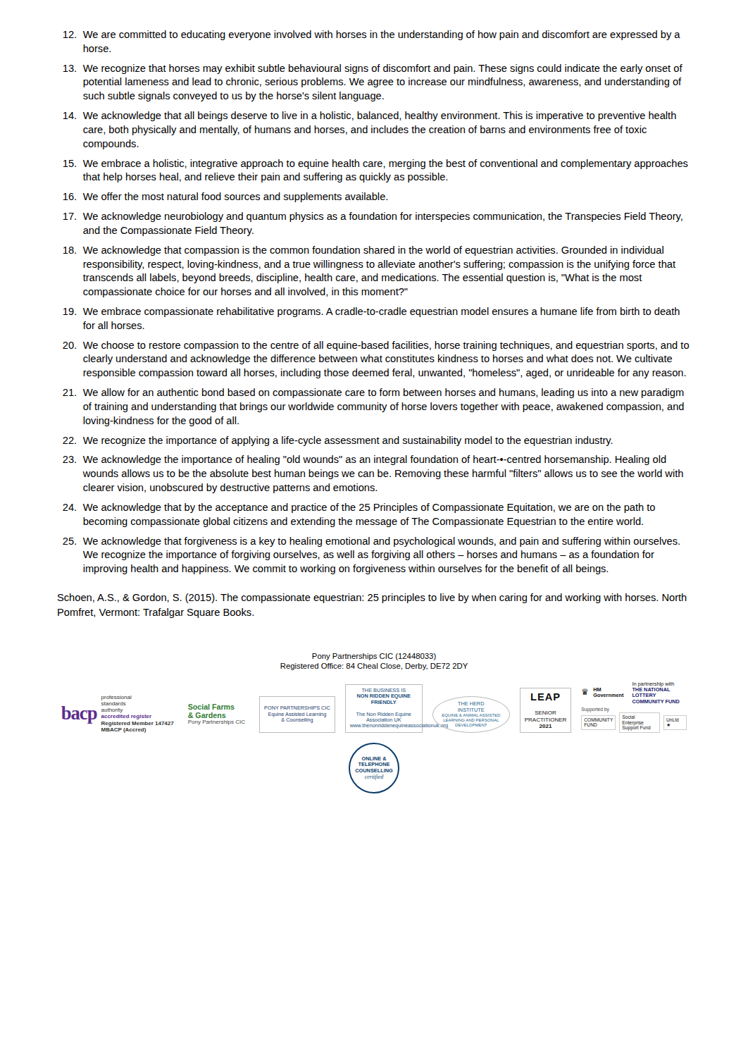We are committed to educating everyone involved with horses in the understanding of how pain and discomfort are expressed by a horse.
We recognize that horses may exhibit subtle behavioural signs of discomfort and pain. These signs could indicate the early onset of potential lameness and lead to chronic, serious problems. We agree to increase our mindfulness, awareness, and understanding of such subtle signals conveyed to us by the horse's silent language.
We acknowledge that all beings deserve to live in a holistic, balanced, healthy environment. This is imperative to preventive health care, both physically and mentally, of humans and horses, and includes the creation of barns and environments free of toxic compounds.
We embrace a holistic, integrative approach to equine health care, merging the best of conventional and complementary approaches that help horses heal, and relieve their pain and suffering as quickly as possible.
We offer the most natural food sources and supplements available.
We acknowledge neurobiology and quantum physics as a foundation for interspecies communication, the Transpecies Field Theory, and the Compassionate Field Theory.
We acknowledge that compassion is the common foundation shared in the world of equestrian activities. Grounded in individual responsibility, respect, loving-kindness, and a true willingness to alleviate another's suffering; compassion is the unifying force that transcends all labels, beyond breeds, discipline, health care, and medications. The essential question is, "What is the most compassionate choice for our horses and all involved, in this moment?"
We embrace compassionate rehabilitative programs. A cradle-to-cradle equestrian model ensures a humane life from birth to death for all horses.
We choose to restore compassion to the centre of all equine-based facilities, horse training techniques, and equestrian sports, and to clearly understand and acknowledge the difference between what constitutes kindness to horses and what does not. We cultivate responsible compassion toward all horses, including those deemed feral, unwanted, "homeless", aged, or unrideable for any reason.
We allow for an authentic bond based on compassionate care to form between horses and humans, leading us into a new paradigm of training and understanding that brings our worldwide community of horse lovers together with peace, awakened compassion, and loving-kindness for the good of all.
We recognize the importance of applying a life-cycle assessment and sustainability model to the equestrian industry.
We acknowledge the importance of healing "old wounds" as an integral foundation of heart-•-centred horsemanship. Healing old wounds allows us to be the absolute best human beings we can be. Removing these harmful "filters" allows us to see the world with clearer vision, unobscured by destructive patterns and emotions.
We acknowledge that by the acceptance and practice of the 25 Principles of Compassionate Equitation, we are on the path to becoming compassionate global citizens and extending the message of The Compassionate Equestrian to the entire world.
We acknowledge that forgiveness is a key to healing emotional and psychological wounds, and pain and suffering within ourselves. We recognize the importance of forgiving ourselves, as well as forgiving all others – horses and humans – as a foundation for improving health and happiness. We commit to working on forgiveness within ourselves for the benefit of all beings.
Schoen, A.S., & Gordon, S. (2015). The compassionate equestrian: 25 principles to live by when caring for and working with horses. North Pomfret, Vermont: Trafalgar Square Books.
Pony Partnerships CIC (12448033)
Registered Office: 84 Cheal Close, Derby, DE72 2DY
bacp professional
standards
authority
accredited register
Registered Member 147427
MBACP (Accred)
Social Farms
& Gardens Pony Partnerships CIC
PONY PARTNERSHIPS CIC
Equine Assisted Learning
& Counselling
THE BUSINESS IS
NON RIDDEN EQUINE FRIENDLY
The Non Ridden Equine Association UK
www.thenonriddenequineassociationuk.org
THE HERD
INSTITUTE
EQUINE & ANIMAL ASSISTED
LEARNING AND PERSONAL DEVELOPMENT
LEAP
SENIOR
PRACTITIONER
2021
♛ HM Government In partnership with
THE NATIONAL LOTTERY
COMMUNITY FUND
Supported by
COMMUNITY
FUND Social Enterprise
Support Fund UnLtd ★
ONLINE &
TELEPHONE
COUNSELLING
certified